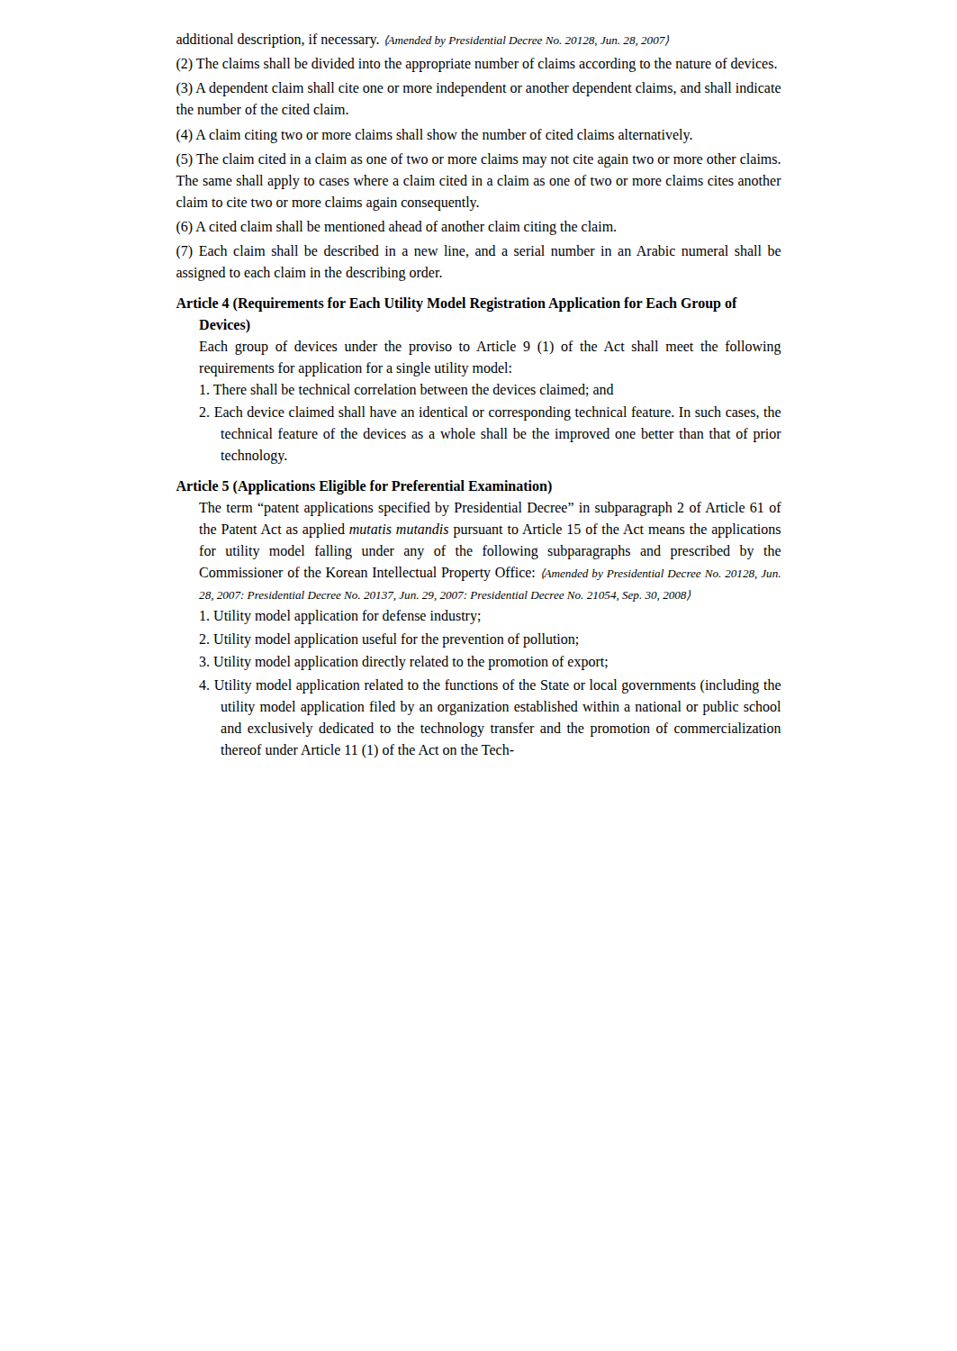additional description, if necessary. ⟨Amended by Presidential Decree No. 20128, Jun. 28, 2007⟩
(2) The claims shall be divided into the appropriate number of claims according to the nature of devices.
(3) A dependent claim shall cite one or more independent or another dependent claims, and shall indicate the number of the cited claim.
(4) A claim citing two or more claims shall show the number of cited claims alternatively.
(5) The claim cited in a claim as one of two or more claims may not cite again two or more other claims. The same shall apply to cases where a claim cited in a claim as one of two or more claims cites another claim to cite two or more claims again consequently.
(6) A cited claim shall be mentioned ahead of another claim citing the claim.
(7) Each claim shall be described in a new line, and a serial number in an Arabic numeral shall be assigned to each claim in the describing order.
Article 4 (Requirements for Each Utility Model Registration Application for Each Group of Devices)
Each group of devices under the proviso to Article 9 (1) of the Act shall meet the following requirements for application for a single utility model:
There shall be technical correlation between the devices claimed; and
Each device claimed shall have an identical or corresponding technical feature. In such cases, the technical feature of the devices as a whole shall be the improved one better than that of prior technology.
Article 5 (Applications Eligible for Preferential Examination)
The term “patent applications specified by Presidential Decree” in subparagraph 2 of Article 61 of the Patent Act as applied mutatis mutandis pursuant to Article 15 of the Act means the applications for utility model falling under any of the following subparagraphs and prescribed by the Commissioner of the Korean Intellectual Property Office: ⟨Amended by Presidential Decree No. 20128, Jun. 28, 2007: Presidential Decree No. 20137, Jun. 29, 2007: Presidential Decree No. 21054, Sep. 30, 2008⟩
Utility model application for defense industry;
Utility model application useful for the prevention of pollution;
Utility model application directly related to the promotion of export;
Utility model application related to the functions of the State or local governments (including the utility model application filed by an organization established within a national or public school and exclusively dedicated to the technology transfer and the promotion of commercialization thereof under Article 11 (1) of the Act on the Tech-